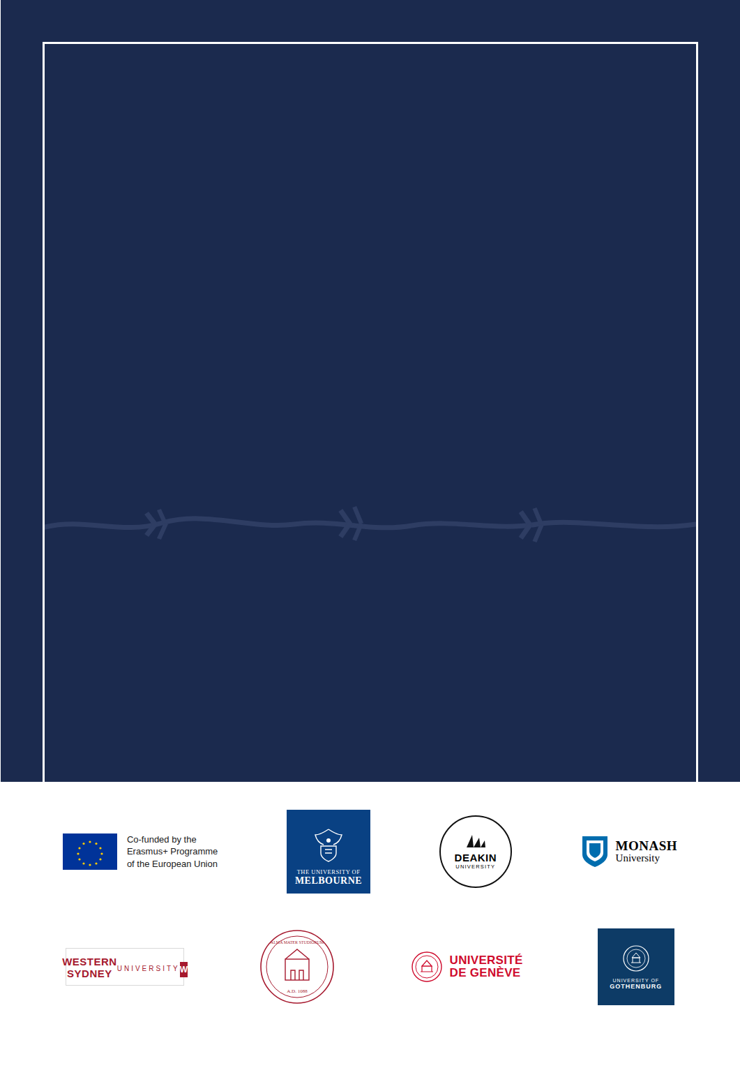Co-funded by the
Erasmus+ Programme
of the European Union
THE UNIVERSITY OF
MELBOURNE
DEAKIN
UNIVERSITY
MONASH
University
WESTERN SYDNEY
UNIVERSITY
W
A.D. 1088 ALMA MATER STUDIORUM
UNIVERSITÉ
DE GENÈVE
UNIVERSITY OF
GOTHENBURG